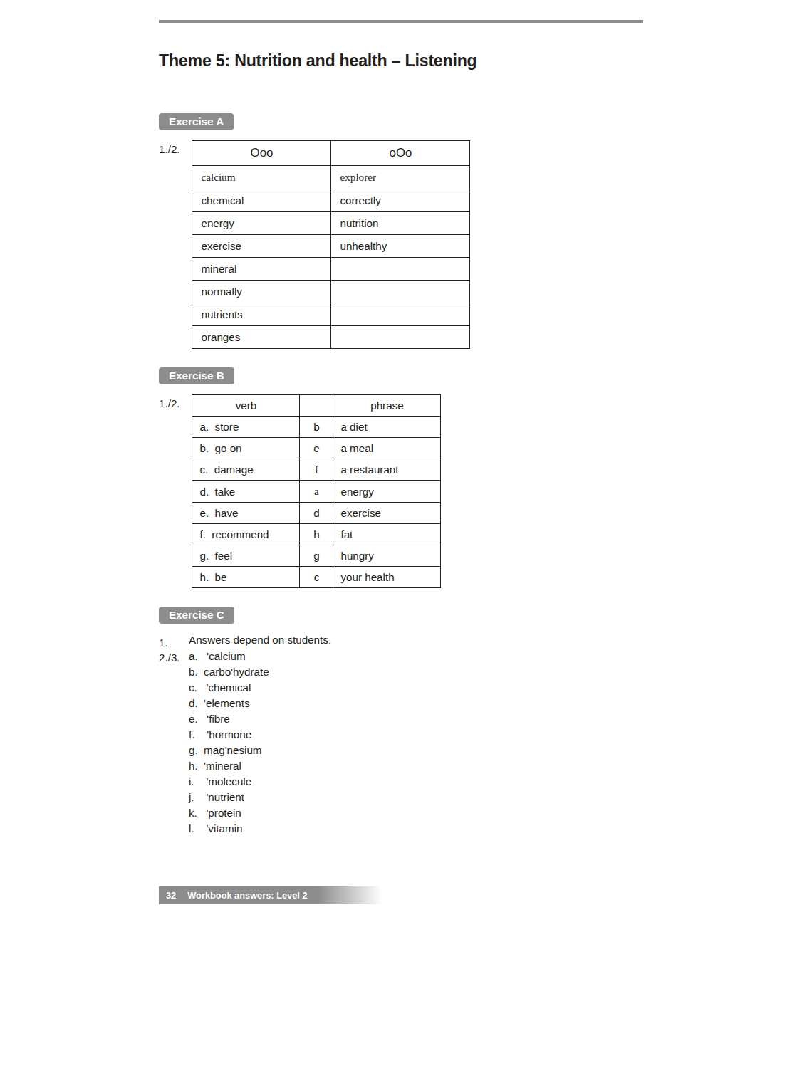Theme 5: Nutrition and health – Listening
Exercise A
1./2.
| Ooo | oOo |
| --- | --- |
| calcium | explorer |
| chemical | correctly |
| energy | nutrition |
| exercise | unhealthy |
| mineral | |
| normally | |
| nutrients | |
| oranges | |
Exercise B
1./2.
| verb | | phrase |
| --- | --- | --- |
| a. store | b | a diet |
| b. go on | e | a meal |
| c. damage | f | a restaurant |
| d. take | a | energy |
| e. have | d | exercise |
| f. recommend | h | fat |
| g. feel | g | hungry |
| h. be | c | your health |
Exercise C
1.
Answers depend on students.
2./3.
a. 'calcium
b. carbo'hydrate
c. 'chemical
d. 'elements
e. 'fibre
f. 'hormone
g. mag'nesium
h. 'mineral
i. 'molecule
j. 'nutrient
k. 'protein
l. 'vitamin
32
Workbook answers: Level 2